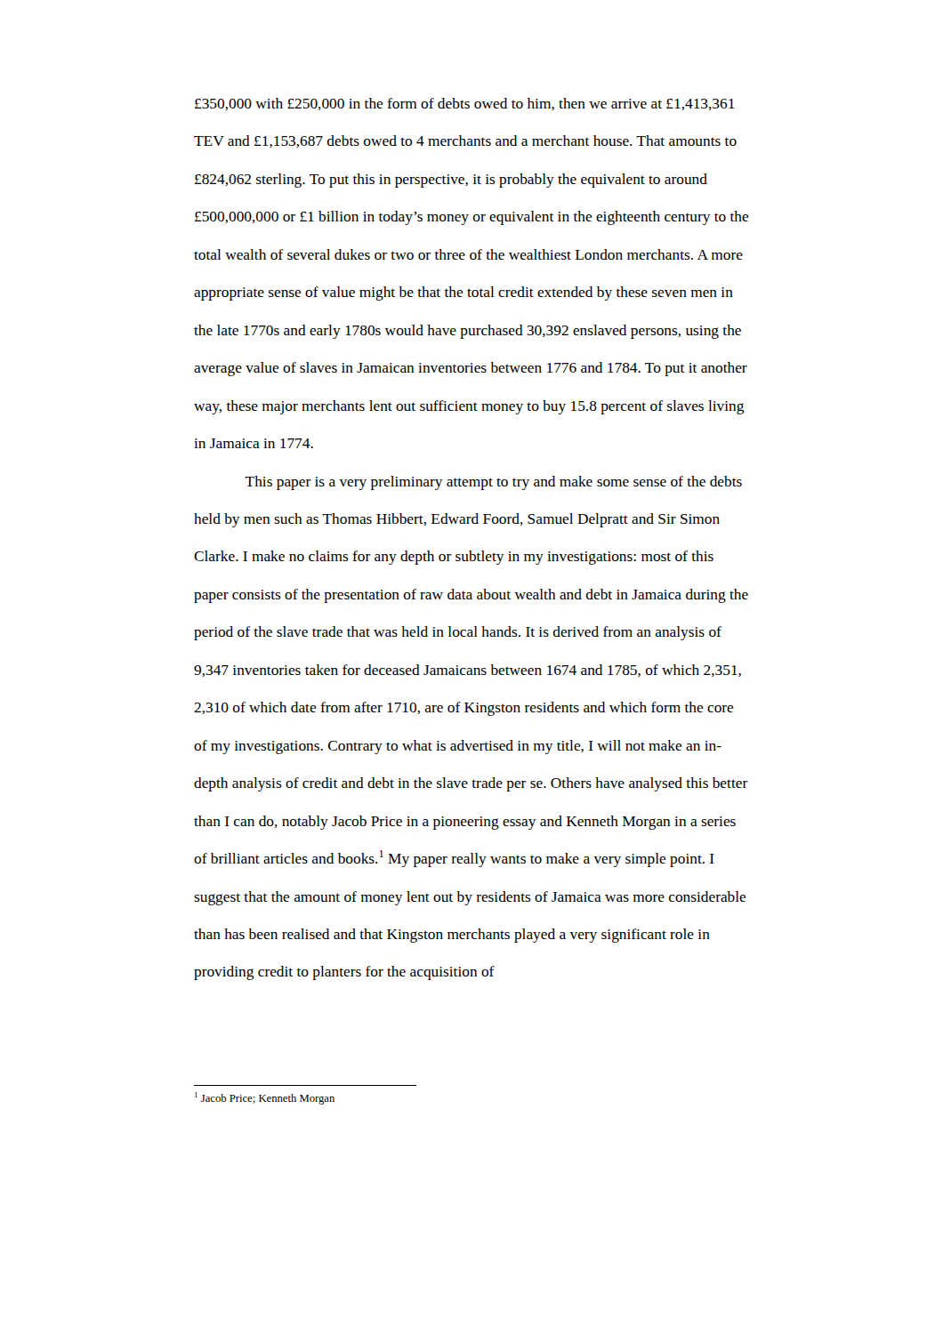£350,000 with £250,000 in the form of debts owed to him, then we arrive at £1,413,361 TEV and £1,153,687 debts owed to 4 merchants and a merchant house. That amounts to £824,062 sterling. To put this in perspective, it is probably the equivalent to around £500,000,000 or £1 billion in today’s money or equivalent in the eighteenth century to the total wealth of several dukes or two or three of the wealthiest London merchants. A more appropriate sense of value might be that the total credit extended by these seven men in the late 1770s and early 1780s would have purchased 30,392 enslaved persons, using the average value of slaves in Jamaican inventories between 1776 and 1784. To put it another way, these major merchants lent out sufficient money to buy 15.8 percent of slaves living in Jamaica in 1774.
This paper is a very preliminary attempt to try and make some sense of the debts held by men such as Thomas Hibbert, Edward Foord, Samuel Delpratt and Sir Simon Clarke. I make no claims for any depth or subtlety in my investigations: most of this paper consists of the presentation of raw data about wealth and debt in Jamaica during the period of the slave trade that was held in local hands. It is derived from an analysis of 9,347 inventories taken for deceased Jamaicans between 1674 and 1785, of which 2,351, 2,310 of which date from after 1710, are of Kingston residents and which form the core of my investigations. Contrary to what is advertised in my title, I will not make an in-depth analysis of credit and debt in the slave trade per se. Others have analysed this better than I can do, notably Jacob Price in a pioneering essay and Kenneth Morgan in a series of brilliant articles and books.1 My paper really wants to make a very simple point. I suggest that the amount of money lent out by residents of Jamaica was more considerable than has been realised and that Kingston merchants played a very significant role in providing credit to planters for the acquisition of
1 Jacob Price; Kenneth Morgan